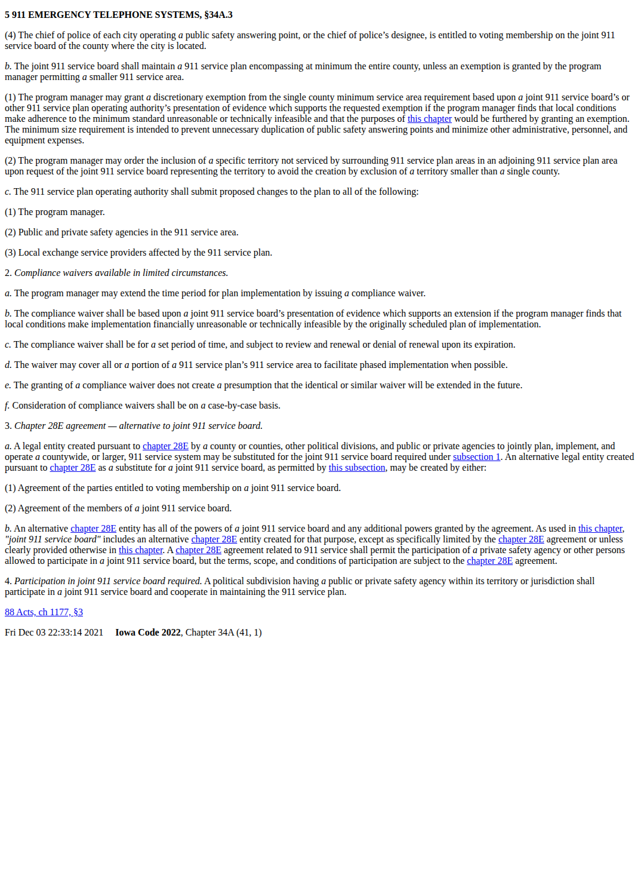5 911 EMERGENCY TELEPHONE SYSTEMS, §34A.3
(4) The chief of police of each city operating a public safety answering point, or the chief of police’s designee, is entitled to voting membership on the joint 911 service board of the county where the city is located.
b. The joint 911 service board shall maintain a 911 service plan encompassing at minimum the entire county, unless an exemption is granted by the program manager permitting a smaller 911 service area.
(1) The program manager may grant a discretionary exemption from the single county minimum service area requirement based upon a joint 911 service board’s or other 911 service plan operating authority’s presentation of evidence which supports the requested exemption if the program manager finds that local conditions make adherence to the minimum standard unreasonable or technically infeasible and that the purposes of this chapter would be furthered by granting an exemption. The minimum size requirement is intended to prevent unnecessary duplication of public safety answering points and minimize other administrative, personnel, and equipment expenses.
(2) The program manager may order the inclusion of a specific territory not serviced by surrounding 911 service plan areas in an adjoining 911 service plan area upon request of the joint 911 service board representing the territory to avoid the creation by exclusion of a territory smaller than a single county.
c. The 911 service plan operating authority shall submit proposed changes to the plan to all of the following:
(1) The program manager.
(2) Public and private safety agencies in the 911 service area.
(3) Local exchange service providers affected by the 911 service plan.
2. Compliance waivers available in limited circumstances.
a. The program manager may extend the time period for plan implementation by issuing a compliance waiver.
b. The compliance waiver shall be based upon a joint 911 service board’s presentation of evidence which supports an extension if the program manager finds that local conditions make implementation financially unreasonable or technically infeasible by the originally scheduled plan of implementation.
c. The compliance waiver shall be for a set period of time, and subject to review and renewal or denial of renewal upon its expiration.
d. The waiver may cover all or a portion of a 911 service plan’s 911 service area to facilitate phased implementation when possible.
e. The granting of a compliance waiver does not create a presumption that the identical or similar waiver will be extended in the future.
f. Consideration of compliance waivers shall be on a case-by-case basis.
3. Chapter 28E agreement — alternative to joint 911 service board.
a. A legal entity created pursuant to chapter 28E by a county or counties, other political divisions, and public or private agencies to jointly plan, implement, and operate a countywide, or larger, 911 service system may be substituted for the joint 911 service board required under subsection 1. An alternative legal entity created pursuant to chapter 28E as a substitute for a joint 911 service board, as permitted by this subsection, may be created by either:
(1) Agreement of the parties entitled to voting membership on a joint 911 service board.
(2) Agreement of the members of a joint 911 service board.
b. An alternative chapter 28E entity has all of the powers of a joint 911 service board and any additional powers granted by the agreement. As used in this chapter, "joint 911 service board" includes an alternative chapter 28E entity created for that purpose, except as specifically limited by the chapter 28E agreement or unless clearly provided otherwise in this chapter. A chapter 28E agreement related to 911 service shall permit the participation of a private safety agency or other persons allowed to participate in a joint 911 service board, but the terms, scope, and conditions of participation are subject to the chapter 28E agreement.
4. Participation in joint 911 service board required. A political subdivision having a public or private safety agency within its territory or jurisdiction shall participate in a joint 911 service board and cooperate in maintaining the 911 service plan.
88 Acts, ch 1177, §3
Fri Dec 03 22:33:14 2021 Iowa Code 2022, Chapter 34A (41, 1)